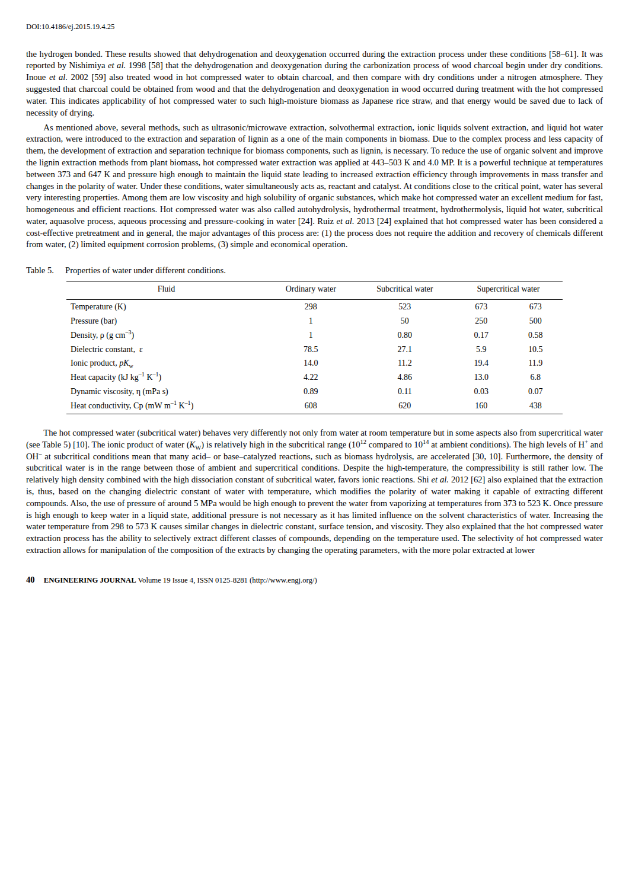DOI:10.4186/ej.2015.19.4.25
the hydrogen bonded. These results showed that dehydrogenation and deoxygenation occurred during the extraction process under these conditions [58–61]. It was reported by Nishimiya et al. 1998 [58] that the dehydrogenation and deoxygenation during the carbonization process of wood charcoal begin under dry conditions. Inoue et al. 2002 [59] also treated wood in hot compressed water to obtain charcoal, and then compare with dry conditions under a nitrogen atmosphere. They suggested that charcoal could be obtained from wood and that the dehydrogenation and deoxygenation in wood occurred during treatment with the hot compressed water. This indicates applicability of hot compressed water to such high-moisture biomass as Japanese rice straw, and that energy would be saved due to lack of necessity of drying.
As mentioned above, several methods, such as ultrasonic/microwave extraction, solvothermal extraction, ionic liquids solvent extraction, and liquid hot water extraction, were introduced to the extraction and separation of lignin as a one of the main components in biomass. Due to the complex process and less capacity of them, the development of extraction and separation technique for biomass components, such as lignin, is necessary. To reduce the use of organic solvent and improve the lignin extraction methods from plant biomass, hot compressed water extraction was applied at 443–503 K and 4.0 MP. It is a powerful technique at temperatures between 373 and 647 K and pressure high enough to maintain the liquid state leading to increased extraction efficiency through improvements in mass transfer and changes in the polarity of water. Under these conditions, water simultaneously acts as, reactant and catalyst. At conditions close to the critical point, water has several very interesting properties. Among them are low viscosity and high solubility of organic substances, which make hot compressed water an excellent medium for fast, homogeneous and efficient reactions. Hot compressed water was also called autohydrolysis, hydrothermal treatment, hydrothermolysis, liquid hot water, subcritical water, aquasolve process, aqueous processing and pressure-cooking in water [24]. Ruiz et al. 2013 [24] explained that hot compressed water has been considered a cost-effective pretreatment and in general, the major advantages of this process are: (1) the process does not require the addition and recovery of chemicals different from water, (2) limited equipment corrosion problems, (3) simple and economical operation.
Table 5. Properties of water under different conditions.
| Fluid | Ordinary water | Subcritical water | Supercritical water |
| --- | --- | --- | --- |
| Temperature (K) | 298 | 523 | 673 | 673 |
| Pressure (bar) | 1 | 50 | 250 | 500 |
| Density, ρ (g cm –3 ) | 1 | 0.80 | 0.17 | 0.58 |
| Dielectric constant, ε | 78.5 | 27.1 | 5.9 | 10.5 |
| Ionic product, pK w | 14.0 | 11.2 | 19.4 | 11.9 |
| Heat capacity (kJ kg –1 K –1 ) | 4.22 | 4.86 | 13.0 | 6.8 |
| Dynamic viscosity, η (mPa s) | 0.89 | 0.11 | 0.03 | 0.07 |
| Heat conductivity, Cp (mW m –1 K –1 ) | 608 | 620 | 160 | 438 |
The hot compressed water (subcritical water) behaves very differently not only from water at room temperature but in some aspects also from supercritical water (see Table 5) [10]. The ionic product of water (KW) is relatively high in the subcritical range (1012 compared to 1014 at ambient conditions). The high levels of H+ and OH– at subcritical conditions mean that many acid– or base–catalyzed reactions, such as biomass hydrolysis, are accelerated [30, 10]. Furthermore, the density of subcritical water is in the range between those of ambient and supercritical conditions. Despite the high-temperature, the compressibility is still rather low. The relatively high density combined with the high dissociation constant of subcritical water, favors ionic reactions. Shi et al. 2012 [62] also explained that the extraction is, thus, based on the changing dielectric constant of water with temperature, which modifies the polarity of water making it capable of extracting different compounds. Also, the use of pressure of around 5 MPa would be high enough to prevent the water from vaporizing at temperatures from 373 to 523 K. Once pressure is high enough to keep water in a liquid state, additional pressure is not necessary as it has limited influence on the solvent characteristics of water. Increasing the water temperature from 298 to 573 K causes similar changes in dielectric constant, surface tension, and viscosity. They also explained that the hot compressed water extraction process has the ability to selectively extract different classes of compounds, depending on the temperature used. The selectivity of hot compressed water extraction allows for manipulation of the composition of the extracts by changing the operating parameters, with the more polar extracted at lower
40 ENGINEERING JOURNAL Volume 19 Issue 4, ISSN 0125-8281 (http://www.engj.org/)